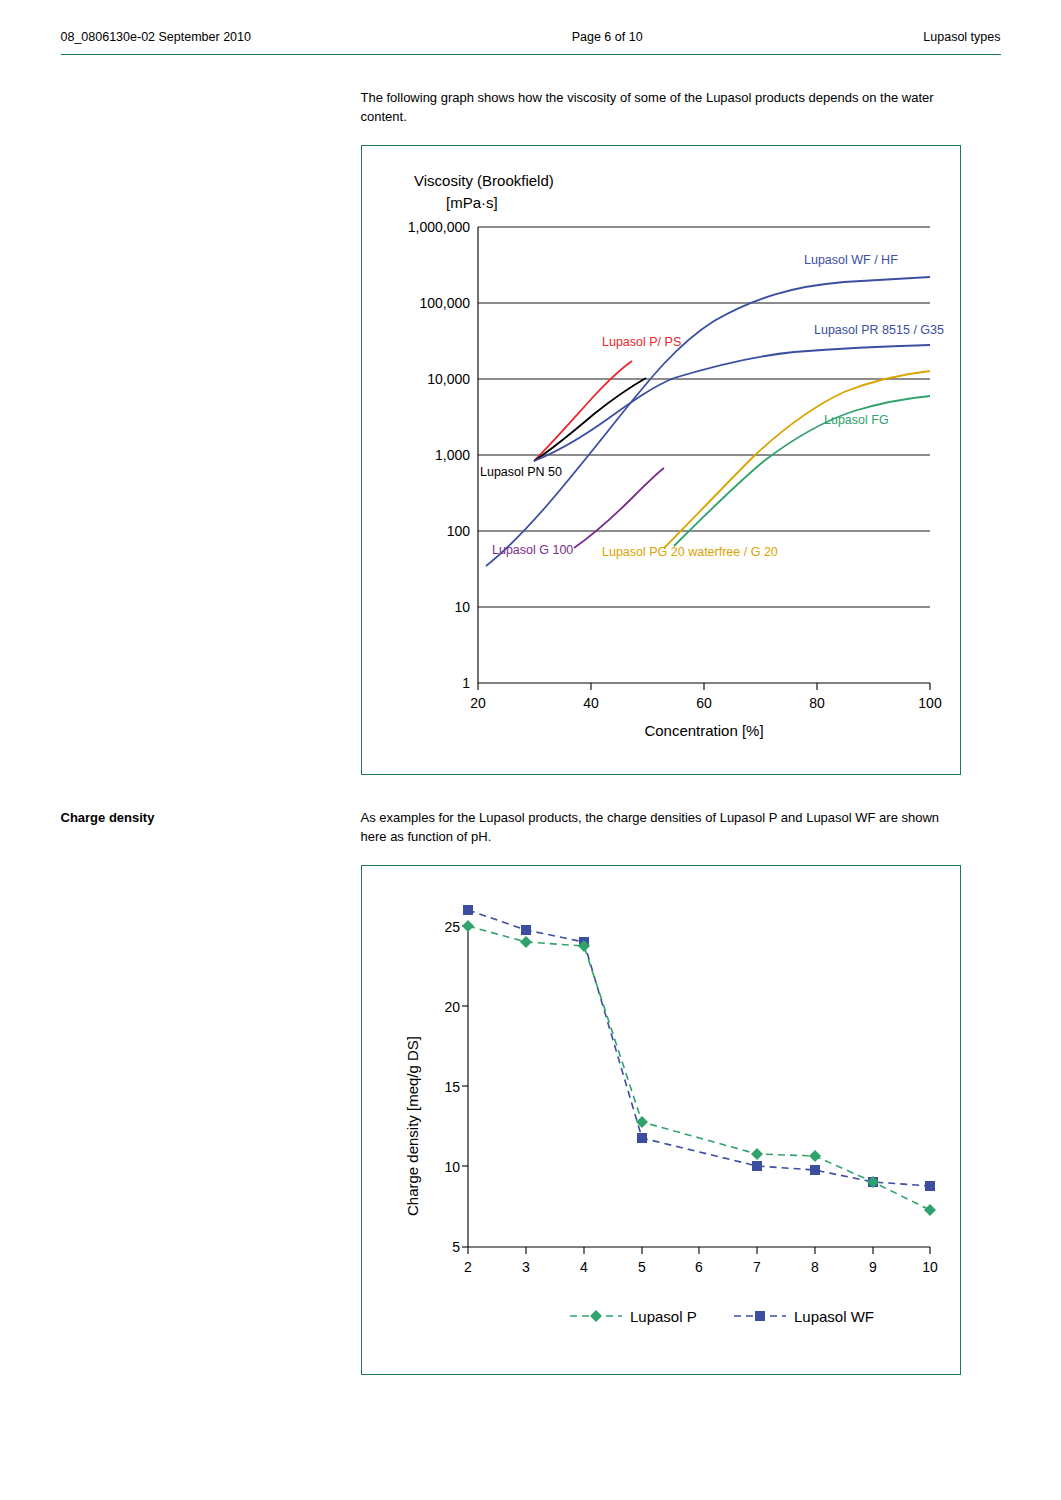08_0806130e-02 September 2010
Page 6 of 10
Lupasol types
The following graph shows how the viscosity of some of the Lupasol products depends on the water content.
Viscosity (Brookfield) [mPa·s] 1,000,000 100,000 10,000 1,000 100 10 1 20 40 60 80 100 Concentration [%] Lupasol WF / HF Lupasol P/ PS Lupasol PR 8515 / G35 Lupasol FG Lupasol PN 50 Lupasol G 100 Lupasol PG 20 waterfree / G 20
Charge density
As examples for the Lupasol products, the charge densities of Lupasol P and Lupasol WF are shown here as function of pH.
Charge density [meq/g DS] 25 20 15 10 5 2 3 4 5 6 7 8 9 10 Lupasol P Lupasol WF